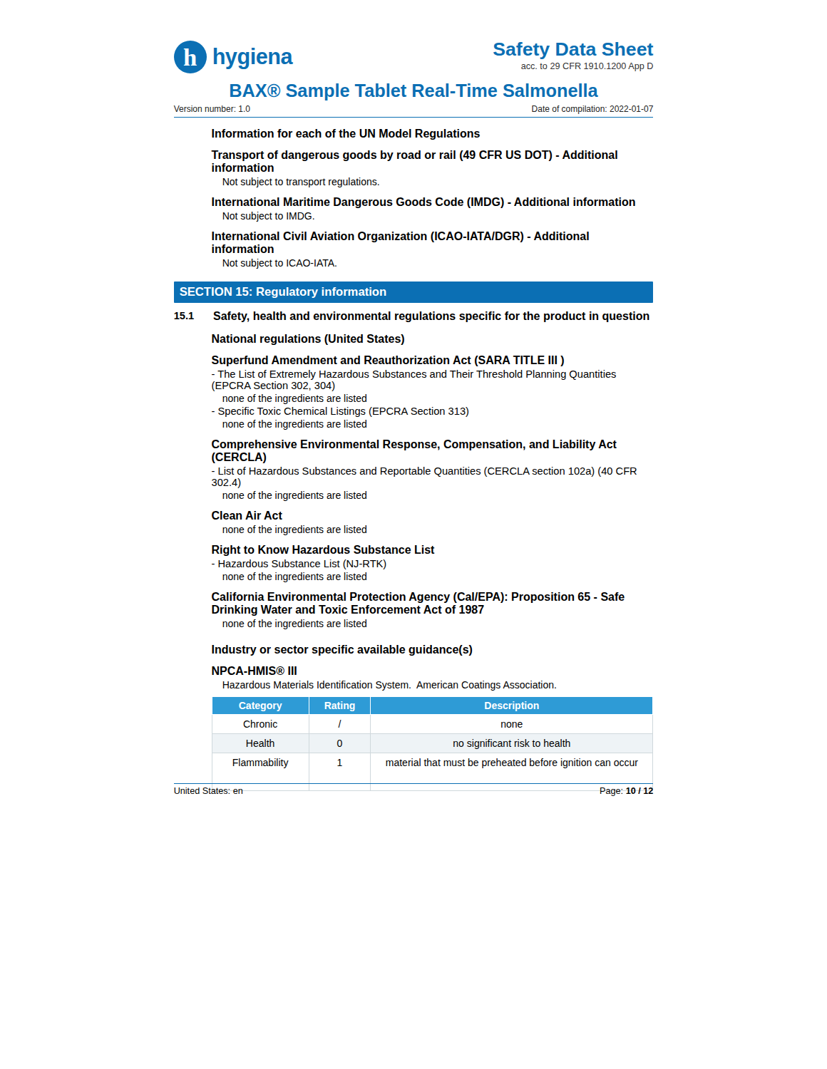h
hygiena
Safety Data Sheet
acc. to 29 CFR 1910.1200 App D
BAX® Sample Tablet Real-Time Salmonella
Version number: 1.0
Date of compilation: 2022-01-07
Information for each of the UN Model Regulations
Transport of dangerous goods by road or rail (49 CFR US DOT) - Additional information
Not subject to transport regulations.
International Maritime Dangerous Goods Code (IMDG) - Additional information
Not subject to IMDG.
International Civil Aviation Organization (ICAO-IATA/DGR) - Additional information
Not subject to ICAO-IATA.
SECTION 15: Regulatory information
15.1
Safety, health and environmental regulations specific for the product in question
National regulations (United States)
Superfund Amendment and Reauthorization Act (SARA TITLE III )
- The List of Extremely Hazardous Substances and Their Threshold Planning Quantities (EPCRA Section 302, 304)
none of the ingredients are listed
- Specific Toxic Chemical Listings (EPCRA Section 313)
none of the ingredients are listed
Comprehensive Environmental Response, Compensation, and Liability Act (CERCLA)
- List of Hazardous Substances and Reportable Quantities (CERCLA section 102a) (40 CFR 302.4)
none of the ingredients are listed
Clean Air Act
none of the ingredients are listed
Right to Know Hazardous Substance List
- Hazardous Substance List (NJ-RTK)
none of the ingredients are listed
California Environmental Protection Agency (Cal/EPA): Proposition 65 - Safe Drinking Water and Toxic Enforcement Act of 1987
none of the ingredients are listed
Industry or sector specific available guidance(s)
NPCA-HMIS® III
Hazardous Materials Identification System. American Coatings Association.
| Category | Rating | Description |
| --- | --- | --- |
| Chronic | / | none |
| Health | 0 | no significant risk to health |
| Flammability | 1 | material that must be preheated before ignition can occur |
United States: en
Page: 10 / 12